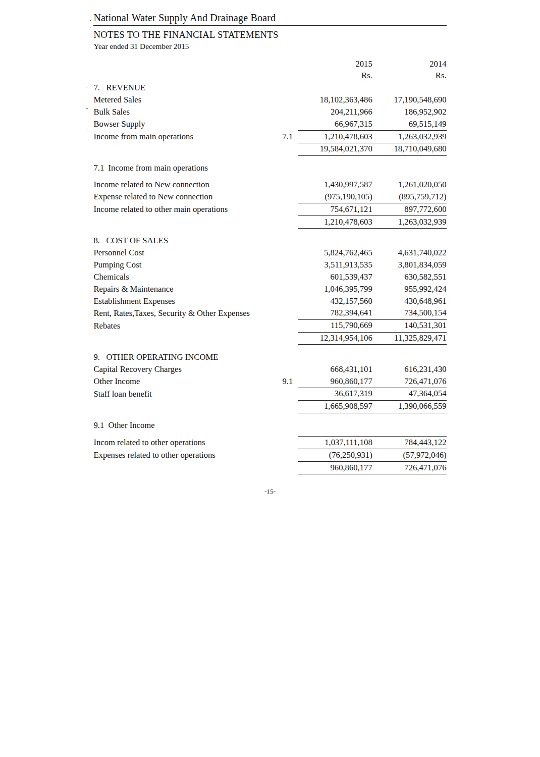..
---
National Water Supply And Drainage Board
NOTES TO THE FINANCIAL STATEMENTS
Year ended 31 December 2015
| | | 2015 | 2014 |
| | | Rs. | Rs. |
| 7. REVENUE | | | |
| Metered Sales | | 18,102,363,486 | 17,190,548,690 |
| Bulk Sales | | 204,211,966 | 186,952,902 |
| Bowser Supply | | 66,967,315 | 69,515,149 |
| Income from main operations | 7.1 | 1,210,478,603 | 1,263,032,939 |
| | | 19,584,021,370 | 18,710,049,680 |
| 7.1 Income from main operations | | | |
| Income related to New connection | | 1,430,997,587 | 1,261,020,050 |
| Expense related to New connection | | (975,190,105) | (895,759,712) |
| Income related to other main operations | | 754,671,121 | 897,772,600 |
| | | 1,210,478,603 | 1,263,032,939 |
| 8. COST OF SALES | | | |
| Personnel Cost | | 5,824,762,465 | 4,631,740,022 |
| Pumping Cost | | 3,511,913,535 | 3,801,834,059 |
| Chemicals | | 601,539,437 | 630,582,551 |
| Repairs & Maintenance | | 1,046,395,799 | 955,992,424 |
| Establishment Expenses | | 432,157,560 | 430,648,961 |
| Rent, Rates,Taxes, Security & Other Expenses | | 782,394,641 | 734,500,154 |
| Rebates | | 115,790,669 | 140,531,301 |
| | | 12,314,954,106 | 11,325,829,471 |
| 9. OTHER OPERATING INCOME | | | |
| Capital Recovery Charges | | 668,431,101 | 616,231,430 |
| Other Income | 9.1 | 960,860,177 | 726,471,076 |
| Staff loan benefit | | 36,617,319 | 47,364,054 |
| | | 1,665,908,597 | 1,390,066,559 |
| 9.1 Other Income | | | |
| Incom related to other operations | | 1,037,111,108 | 784,443,122 |
| Expenses related to other operations | | (76,250,931) | (57,972,046) |
| | | 960,860,177 | 726,471,076 |
-15-